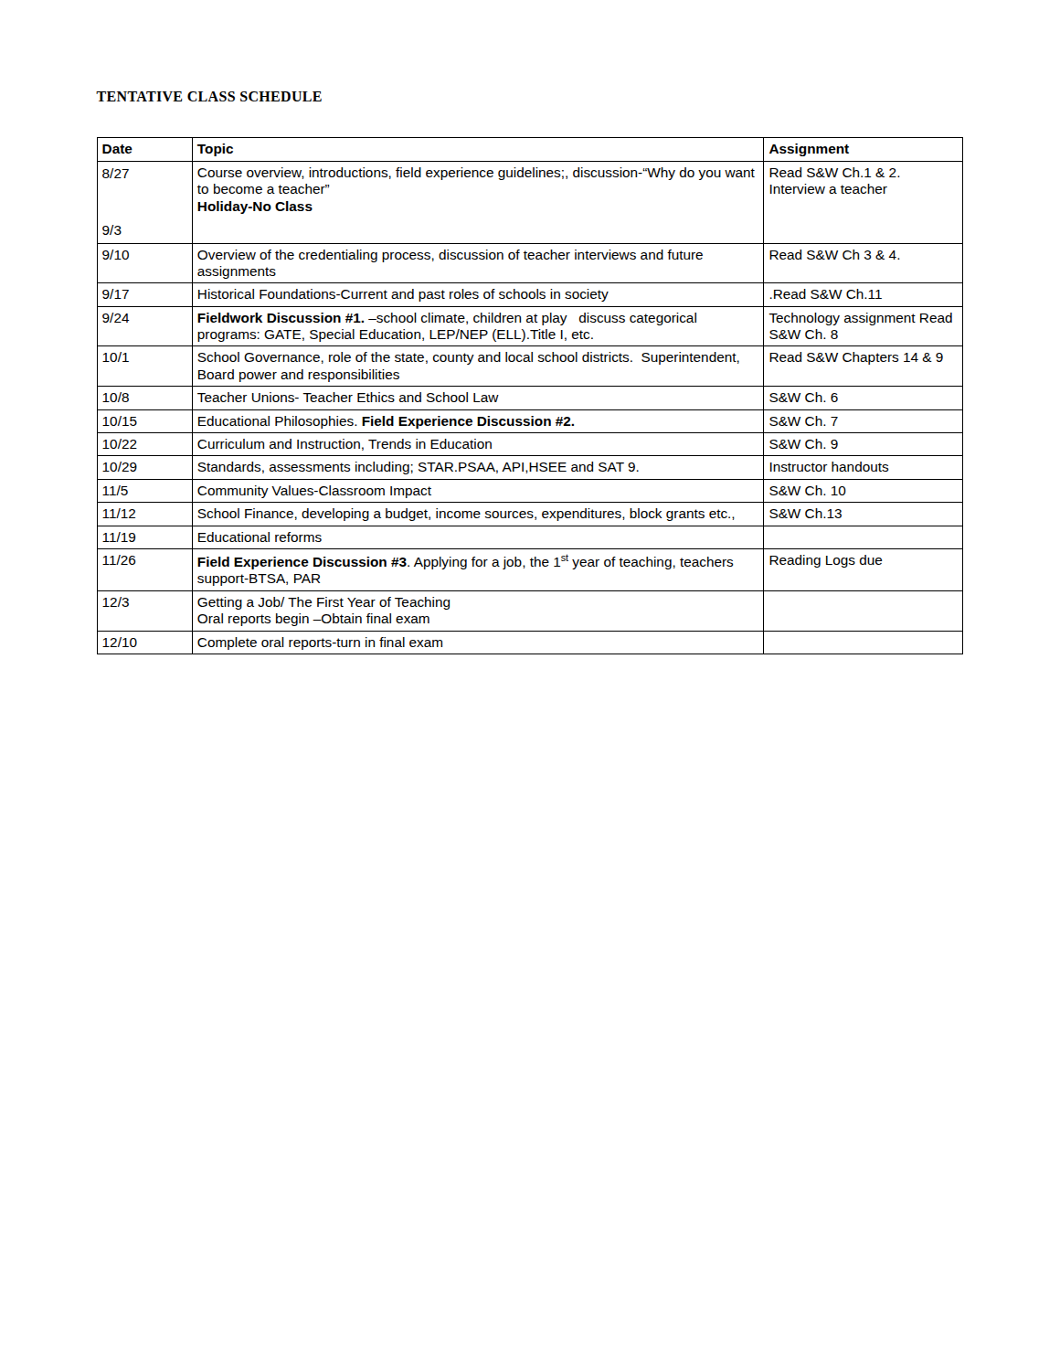TENTATIVE CLASS SCHEDULE
| Date | Topic | Assignment |
| --- | --- | --- |
| 8/27 9/3 | Course overview, introductions, field experience guidelines;, discussion-“Why do you want to become a teacher” Holiday-No Class | Read S&W Ch.1 & 2. Interview a teacher |
| 9/10 | Overview of the credentialing process, discussion of teacher interviews and future assignments | Read S&W Ch 3 & 4. |
| 9/17 | Historical Foundations-Current and past roles of schools in society | .Read S&W Ch.11 |
| 9/24 | Fieldwork Discussion #1. –school climate, children at play discuss categorical programs: GATE, Special Education, LEP/NEP (ELL).Title I, etc. | Technology assignment Read S&W Ch. 8 |
| 10/1 | School Governance, role of the state, county and local school districts. Superintendent, Board power and responsibilities | Read S&W Chapters 14 & 9 |
| 10/8 | Teacher Unions- Teacher Ethics and School Law | S&W Ch. 6 |
| 10/15 | Educational Philosophies. Field Experience Discussion #2. | S&W Ch. 7 |
| 10/22 | Curriculum and Instruction, Trends in Education | S&W Ch. 9 |
| 10/29 | Standards, assessments including; STAR.PSAA, API,HSEE and SAT 9. | Instructor handouts |
| 11/5 | Community Values-Classroom Impact | S&W Ch. 10 |
| 11/12 | School Finance, developing a budget, income sources, expenditures, block grants etc., | S&W Ch.13 |
| 11/19 | Educational reforms | |
| 11/26 | Field Experience Discussion #3 . Applying for a job, the 1 st year of teaching, teachers support-BTSA, PAR | Reading Logs due |
| 12/3 | Getting a Job/ The First Year of Teaching Oral reports begin –Obtain final exam | |
| 12/10 | Complete oral reports-turn in final exam | |